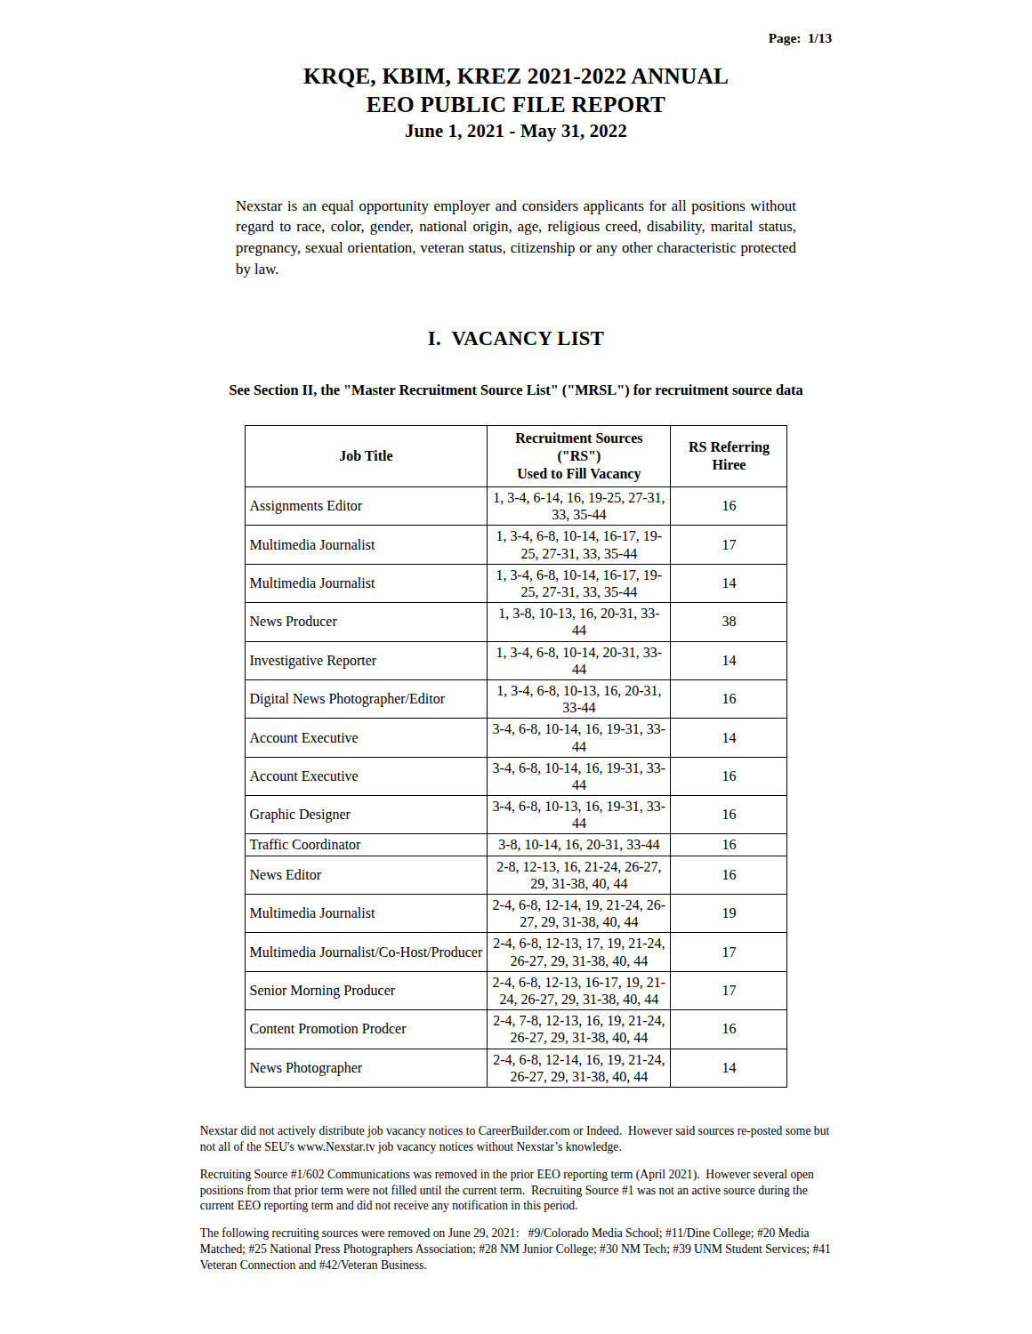Page: 1/13
KRQE, KBIM, KREZ 2021-2022 ANNUAL EEO PUBLIC FILE REPORT June 1, 2021 - May 31, 2022
Nexstar is an equal opportunity employer and considers applicants for all positions without regard to race, color, gender, national origin, age, religious creed, disability, marital status, pregnancy, sexual orientation, veteran status, citizenship or any other characteristic protected by law.
I. VACANCY LIST
See Section II, the "Master Recruitment Source List" ("MRSL") for recruitment source data
| Job Title | Recruitment Sources ("RS") Used to Fill Vacancy | RS Referring Hiree |
| --- | --- | --- |
| Assignments Editor | 1, 3-4, 6-14, 16, 19-25, 27-31, 33, 35-44 | 16 |
| Multimedia Journalist | 1, 3-4, 6-8, 10-14, 16-17, 19-25, 27-31, 33, 35-44 | 17 |
| Multimedia Journalist | 1, 3-4, 6-8, 10-14, 16-17, 19-25, 27-31, 33, 35-44 | 14 |
| News Producer | 1, 3-8, 10-13, 16, 20-31, 33-44 | 38 |
| Investigative Reporter | 1, 3-4, 6-8, 10-14, 20-31, 33-44 | 14 |
| Digital News Photographer/Editor | 1, 3-4, 6-8, 10-13, 16, 20-31, 33-44 | 16 |
| Account Executive | 3-4, 6-8, 10-14, 16, 19-31, 33-44 | 14 |
| Account Executive | 3-4, 6-8, 10-14, 16, 19-31, 33-44 | 16 |
| Graphic Designer | 3-4, 6-8, 10-13, 16, 19-31, 33-44 | 16 |
| Traffic Coordinator | 3-8, 10-14, 16, 20-31, 33-44 | 16 |
| News Editor | 2-8, 12-13, 16, 21-24, 26-27, 29, 31-38, 40, 44 | 16 |
| Multimedia Journalist | 2-4, 6-8, 12-14, 19, 21-24, 26-27, 29, 31-38, 40, 44 | 19 |
| Multimedia Journalist/Co-Host/Producer | 2-4, 6-8, 12-13, 17, 19, 21-24, 26-27, 29, 31-38, 40, 44 | 17 |
| Senior Morning Producer | 2-4, 6-8, 12-13, 16-17, 19, 21-24, 26-27, 29, 31-38, 40, 44 | 17 |
| Content Promotion Prodcer | 2-4, 7-8, 12-13, 16, 19, 21-24, 26-27, 29, 31-38, 40, 44 | 16 |
| News Photographer | 2-4, 6-8, 12-14, 16, 19, 21-24, 26-27, 29, 31-38, 40, 44 | 14 |
Nexstar did not actively distribute job vacancy notices to CareerBuilder.com or Indeed. However said sources re-posted some but not all of the SEU's www.Nexstar.tv job vacancy notices without Nexstar’s knowledge.
Recruiting Source #1/602 Communications was removed in the prior EEO reporting term (April 2021). However several open positions from that prior term were not filled until the current term. Recruiting Source #1 was not an active source during the current EEO reporting term and did not receive any notification in this period.
The following recruiting sources were removed on June 29, 2021: #9/Colorado Media School; #11/Dine College; #20 Media Matched; #25 National Press Photographers Association; #28 NM Junior College; #30 NM Tech; #39 UNM Student Services; #41 Veteran Connection and #42/Veteran Business.